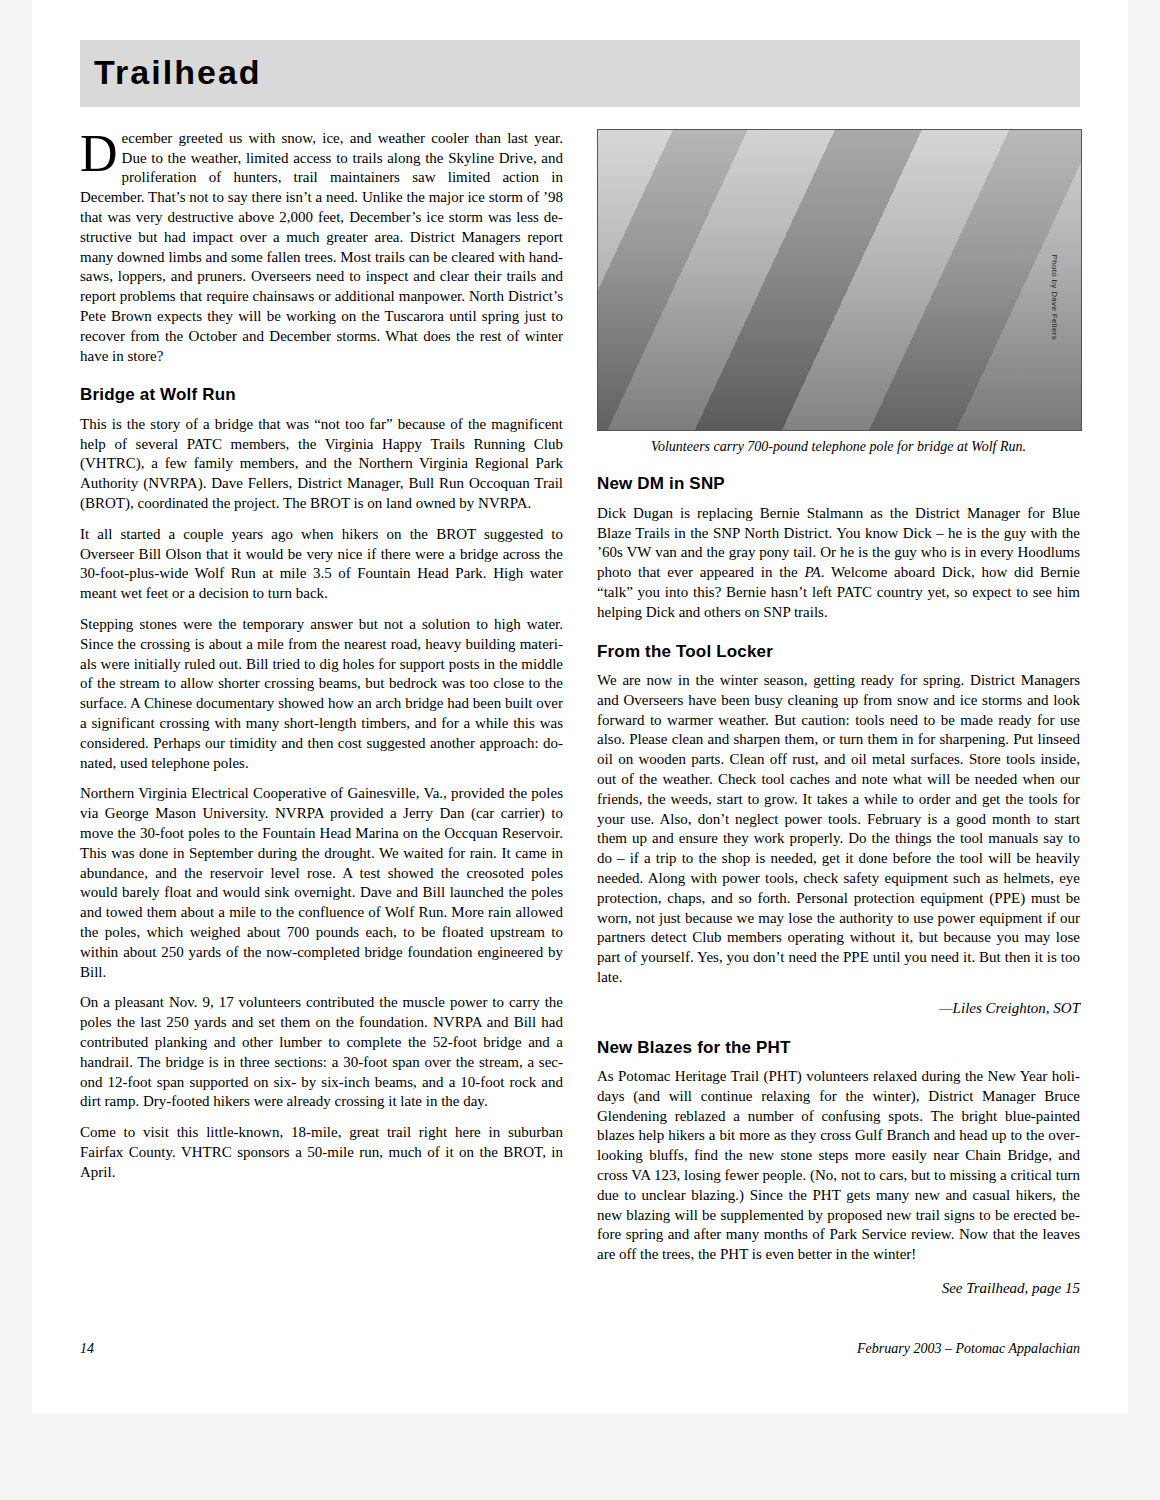Trailhead
December greeted us with snow, ice, and weather cooler than last year. Due to the weather, limited access to trails along the Skyline Drive, and proliferation of hunters, trail maintainers saw limited action in December. That’s not to say there isn’t a need. Unlike the major ice storm of ’98 that was very destructive above 2,000 feet, December’s ice storm was less destructive but had impact over a much greater area. District Managers report many downed limbs and some fallen trees. Most trails can be cleared with hand-saws, loppers, and pruners. Overseers need to inspect and clear their trails and report problems that require chainsaws or additional manpower. North District’s Pete Brown expects they will be working on the Tuscarora until spring just to recover from the October and December storms. What does the rest of winter have in store?
Bridge at Wolf Run
This is the story of a bridge that was “not too far” because of the magnificent help of several PATC members, the Virginia Happy Trails Running Club (VHTRC), a few family members, and the Northern Virginia Regional Park Authority (NVRPA). Dave Fellers, District Manager, Bull Run Occoquan Trail (BROT), coordinated the project. The BROT is on land owned by NVRPA.
It all started a couple years ago when hikers on the BROT suggested to Overseer Bill Olson that it would be very nice if there were a bridge across the 30-foot-plus-wide Wolf Run at mile 3.5 of Fountain Head Park. High water meant wet feet or a decision to turn back.
Stepping stones were the temporary answer but not a solution to high water. Since the crossing is about a mile from the nearest road, heavy building materials were initially ruled out. Bill tried to dig holes for support posts in the middle of the stream to allow shorter crossing beams, but bedrock was too close to the surface. A Chinese documentary showed how an arch bridge had been built over a significant crossing with many short-length timbers, and for a while this was considered. Perhaps our timidity and then cost suggested another approach: donated, used telephone poles.
Northern Virginia Electrical Cooperative of Gainesville, Va., provided the poles via George Mason University. NVRPA provided a Jerry Dan (car carrier) to move the 30-foot poles to the Fountain Head Marina on the Occquan Reservoir. This was done in September during the drought. We waited for rain. It came in abundance, and the reservoir level rose. A test showed the creosoted poles would barely float and would sink overnight. Dave and Bill launched the poles and towed them about a mile to the confluence of Wolf Run. More rain allowed the poles, which weighed about 700 pounds each, to be floated upstream to within about 250 yards of the now-completed bridge foundation engineered by Bill.
On a pleasant Nov. 9, 17 volunteers contributed the muscle power to carry the poles the last 250 yards and set them on the foundation. NVRPA and Bill had contributed planking and other lumber to complete the 52-foot bridge and a handrail. The bridge is in three sections: a 30-foot span over the stream, a second 12-foot span supported on six- by six-inch beams, and a 10-foot rock and dirt ramp. Dry-footed hikers were already crossing it late in the day.
Come to visit this little-known, 18-mile, great trail right here in suburban Fairfax County. VHTRC sponsors a 50-mile run, much of it on the BROT, in April.
Photo by Dave Fellers
Volunteers carry 700-pound telephone pole for bridge at Wolf Run.
New DM in SNP
Dick Dugan is replacing Bernie Stalmann as the District Manager for Blue Blaze Trails in the SNP North District. You know Dick – he is the guy with the ’60s VW van and the gray pony tail. Or he is the guy who is in every Hoodlums photo that ever appeared in the PA. Welcome aboard Dick, how did Bernie “talk” you into this? Bernie hasn’t left PATC country yet, so expect to see him helping Dick and others on SNP trails.
From the Tool Locker
We are now in the winter season, getting ready for spring. District Managers and Overseers have been busy cleaning up from snow and ice storms and look forward to warmer weather. But caution: tools need to be made ready for use also. Please clean and sharpen them, or turn them in for sharpening. Put linseed oil on wooden parts. Clean off rust, and oil metal surfaces. Store tools inside, out of the weather. Check tool caches and note what will be needed when our friends, the weeds, start to grow. It takes a while to order and get the tools for your use. Also, don’t neglect power tools. February is a good month to start them up and ensure they work properly. Do the things the tool manuals say to do – if a trip to the shop is needed, get it done before the tool will be heavily needed. Along with power tools, check safety equipment such as helmets, eye protection, chaps, and so forth. Personal protection equipment (PPE) must be worn, not just because we may lose the authority to use power equipment if our partners detect Club members operating without it, but because you may lose part of yourself. Yes, you don’t need the PPE until you need it. But then it is too late.
—Liles Creighton, SOT
New Blazes for the PHT
As Potomac Heritage Trail (PHT) volunteers relaxed during the New Year holidays (and will continue relaxing for the winter), District Manager Bruce Glendening reblazed a number of confusing spots. The bright blue-painted blazes help hikers a bit more as they cross Gulf Branch and head up to the overlooking bluffs, find the new stone steps more easily near Chain Bridge, and cross VA 123, losing fewer people. (No, not to cars, but to missing a critical turn due to unclear blazing.) Since the PHT gets many new and casual hikers, the new blazing will be supplemented by proposed new trail signs to be erected before spring and after many months of Park Service review. Now that the leaves are off the trees, the PHT is even better in the winter!
See Trailhead, page 15
14 February 2003 – Potomac Appalachian